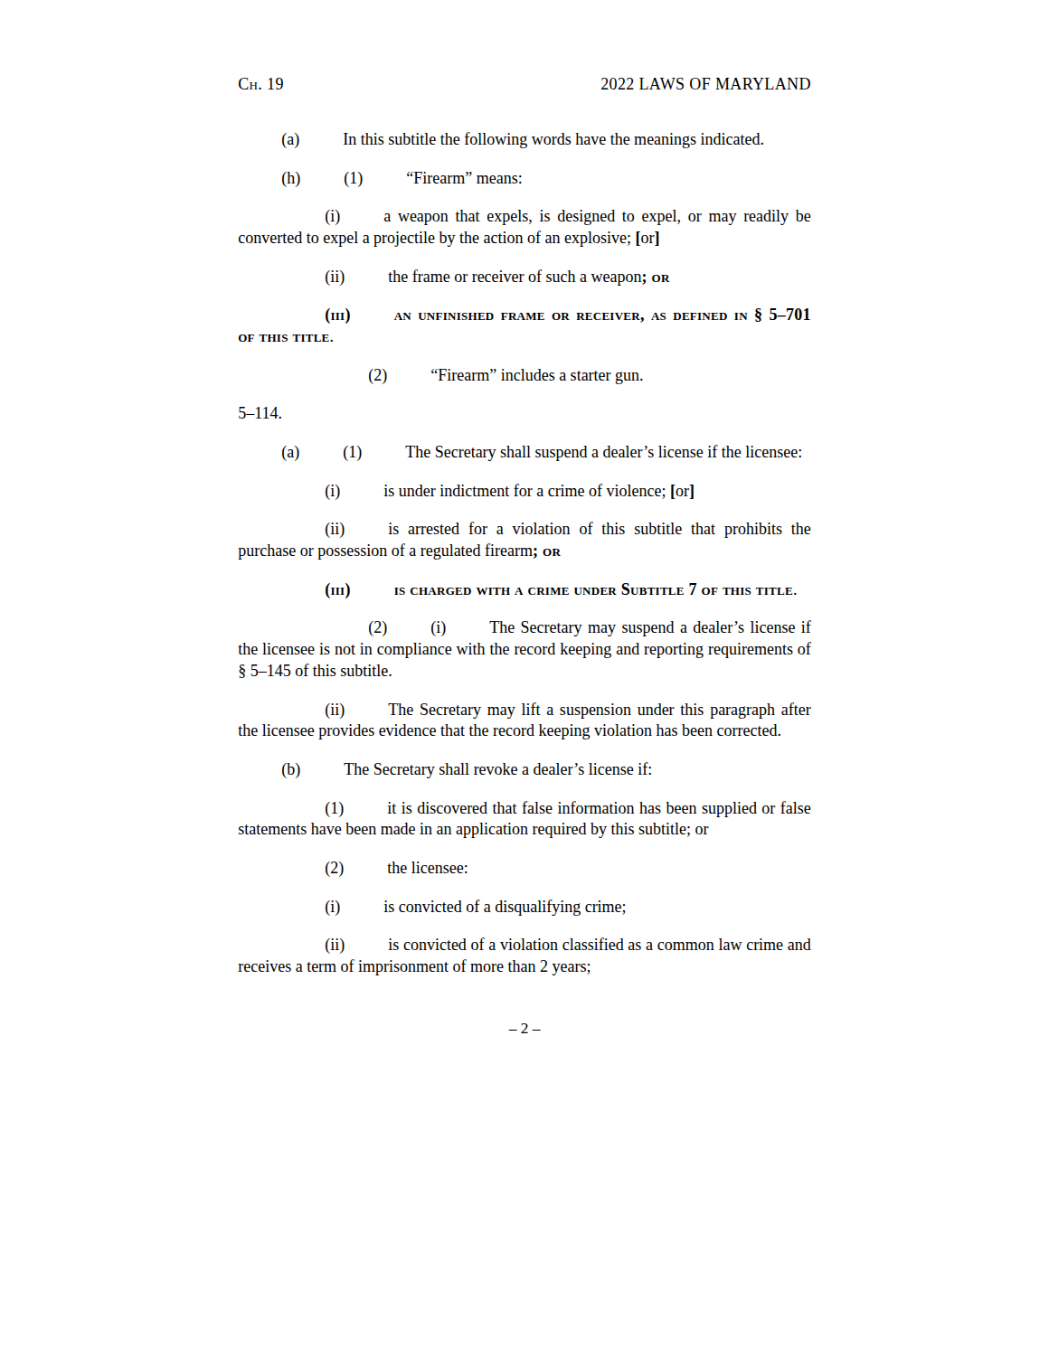Ch. 19 2022 LAWS OF MARYLAND
(a) In this subtitle the following words have the meanings indicated.
(h) (1) “Firearm” means:
(i) a weapon that expels, is designed to expel, or may readily be converted to expel a projectile by the action of an explosive; [or]
(ii) the frame or receiver of such a weapon; or
(iii) an unfinished frame or receiver, as defined in § 5–701 of this title.
(2) “Firearm” includes a starter gun.
5–114.
(a) (1) The Secretary shall suspend a dealer’s license if the licensee:
(i) is under indictment for a crime of violence; [or]
(ii) is arrested for a violation of this subtitle that prohibits the purchase or possession of a regulated firearm; or
(iii) is charged with a crime under Subtitle 7 of this title.
(2) (i) The Secretary may suspend a dealer’s license if the licensee is not in compliance with the record keeping and reporting requirements of § 5–145 of this subtitle.
(ii) The Secretary may lift a suspension under this paragraph after the licensee provides evidence that the record keeping violation has been corrected.
(b) The Secretary shall revoke a dealer’s license if:
(1) it is discovered that false information has been supplied or false statements have been made in an application required by this subtitle; or
(2) the licensee:
(i) is convicted of a disqualifying crime;
(ii) is convicted of a violation classified as a common law crime and receives a term of imprisonment of more than 2 years;
– 2 –